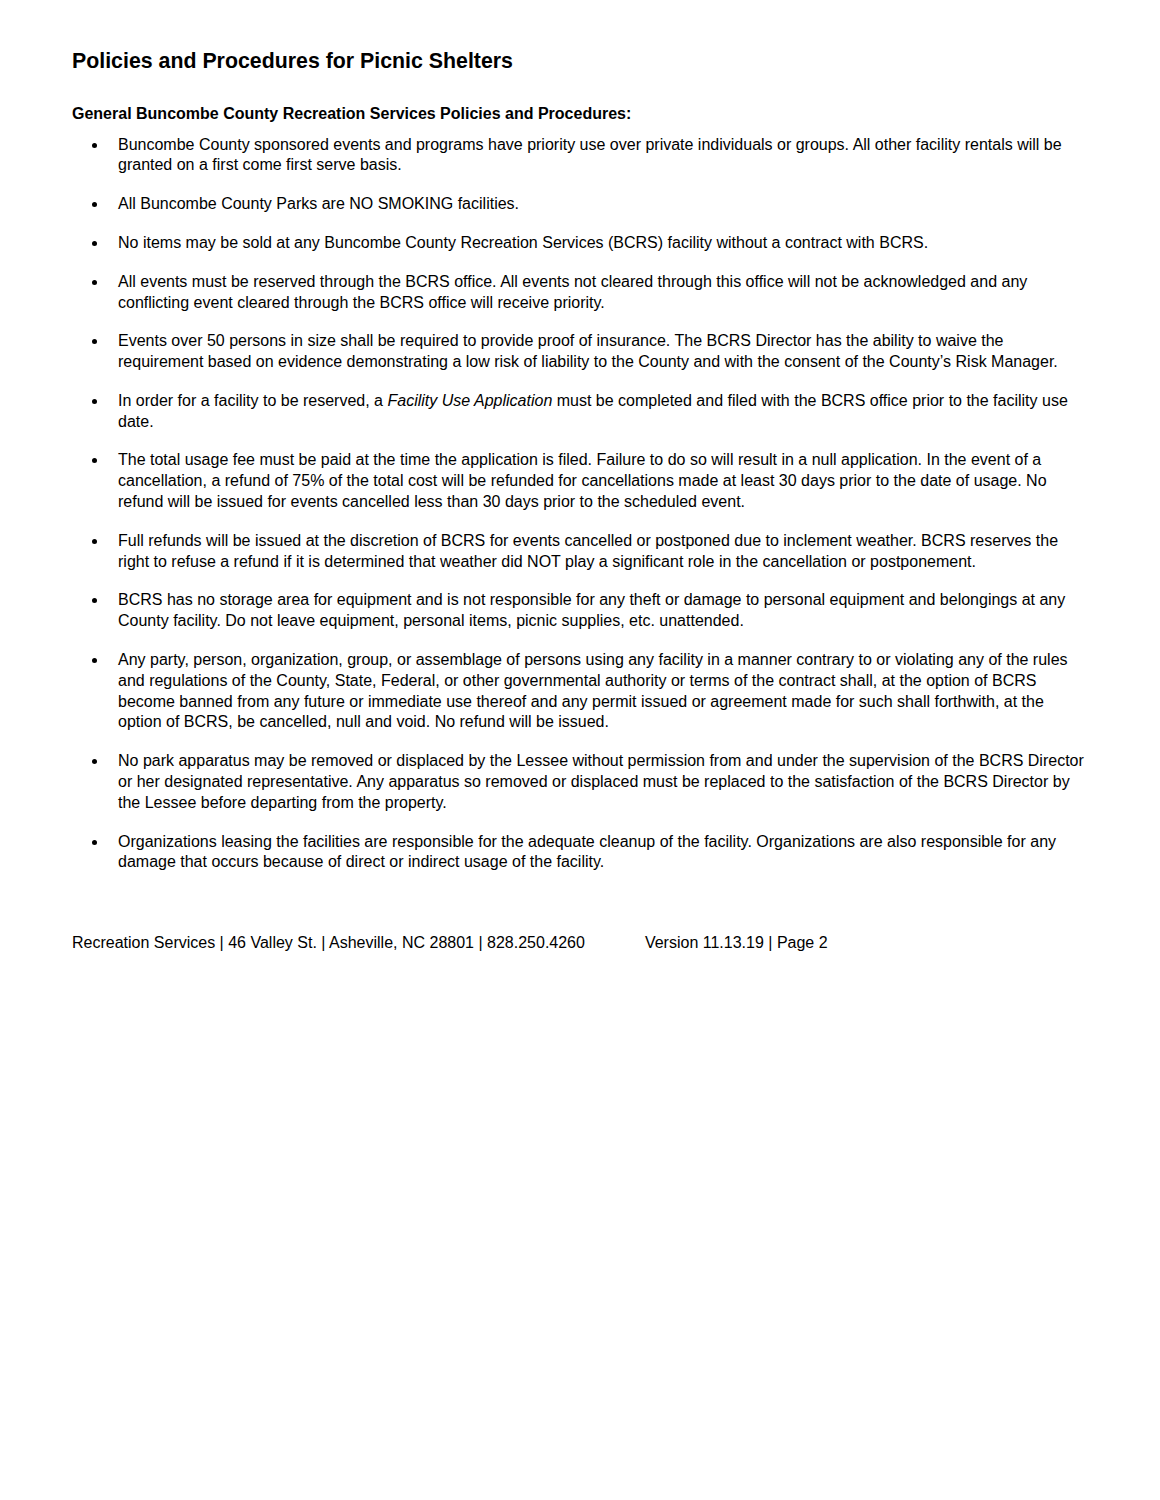Policies and Procedures for Picnic Shelters
General Buncombe County Recreation Services Policies and Procedures:
Buncombe County sponsored events and programs have priority use over private individuals or groups. All other facility rentals will be granted on a first come first serve basis.
All Buncombe County Parks are NO SMOKING facilities.
No items may be sold at any Buncombe County Recreation Services (BCRS) facility without a contract with BCRS.
All events must be reserved through the BCRS office. All events not cleared through this office will not be acknowledged and any conflicting event cleared through the BCRS office will receive priority.
Events over 50 persons in size shall be required to provide proof of insurance. The BCRS Director has the ability to waive the requirement based on evidence demonstrating a low risk of liability to the County and with the consent of the County’s Risk Manager.
In order for a facility to be reserved, a Facility Use Application must be completed and filed with the BCRS office prior to the facility use date.
The total usage fee must be paid at the time the application is filed. Failure to do so will result in a null application. In the event of a cancellation, a refund of 75% of the total cost will be refunded for cancellations made at least 30 days prior to the date of usage. No refund will be issued for events cancelled less than 30 days prior to the scheduled event.
Full refunds will be issued at the discretion of BCRS for events cancelled or postponed due to inclement weather. BCRS reserves the right to refuse a refund if it is determined that weather did NOT play a significant role in the cancellation or postponement.
BCRS has no storage area for equipment and is not responsible for any theft or damage to personal equipment and belongings at any County facility. Do not leave equipment, personal items, picnic supplies, etc. unattended.
Any party, person, organization, group, or assemblage of persons using any facility in a manner contrary to or violating any of the rules and regulations of the County, State, Federal, or other governmental authority or terms of the contract shall, at the option of BCRS become banned from any future or immediate use thereof and any permit issued or agreement made for such shall forthwith, at the option of BCRS, be cancelled, null and void. No refund will be issued.
No park apparatus may be removed or displaced by the Lessee without permission from and under the supervision of the BCRS Director or her designated representative. Any apparatus so removed or displaced must be replaced to the satisfaction of the BCRS Director by the Lessee before departing from the property.
Organizations leasing the facilities are responsible for the adequate cleanup of the facility. Organizations are also responsible for any damage that occurs because of direct or indirect usage of the facility.
Recreation Services | 46 Valley St. | Asheville, NC 28801 | 828.250.4260 Version 11.13.19 | Page 2